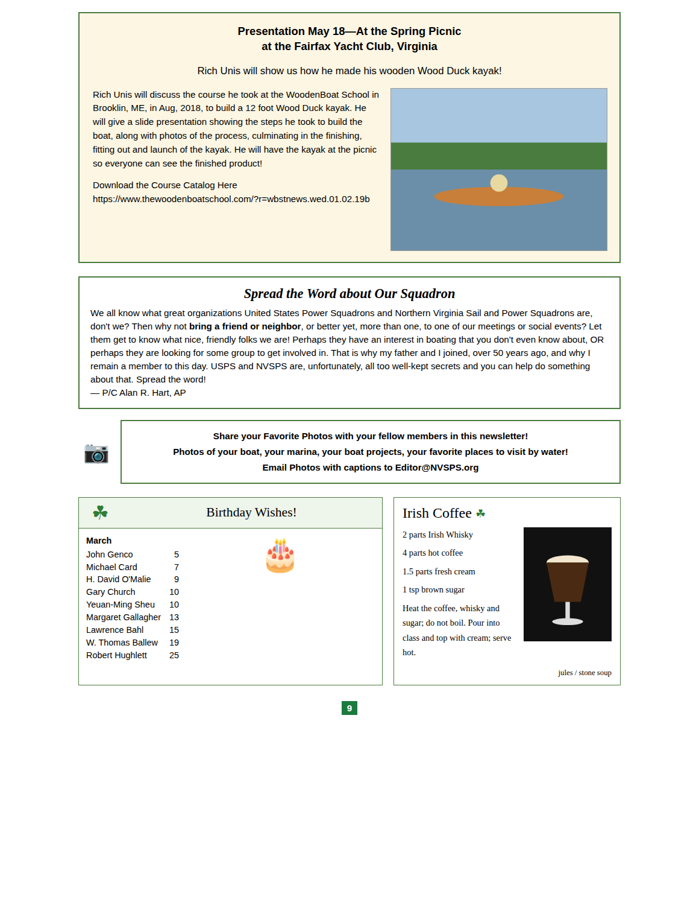Presentation May 18—At the Spring Picnic
at the Fairfax Yacht Club, Virginia
Rich Unis will show us how he made his wooden Wood Duck kayak!
Rich Unis will discuss the course he took at the WoodenBoat School in Brooklin, ME, in Aug, 2018, to build a 12 foot Wood Duck kayak. He will give a slide presentation showing the steps he took to build the boat, along with photos of the process, culminating in the finishing, fitting out and launch of the kayak. He will have the kayak at the picnic so everyone can see the finished product!
Download the Course Catalog Here
https://www.thewoodenboatschool.com/?r=wbstnews.wed.01.02.19b
Spread the Word about Our Squadron
We all know what great organizations United States Power Squadrons and Northern Virginia Sail and Power Squadrons are, don't we? Then why not bring a friend or neighbor, or better yet, more than one, to one of our meetings or social events? Let them get to know what nice, friendly folks we are! Perhaps they have an interest in boating that you don't even know about, OR perhaps they are looking for some group to get involved in. That is why my father and I joined, over 50 years ago, and why I remain a member to this day. USPS and NVSPS are, unfortunately, all too well-kept secrets and you can help do something about that. Spread the word!
— P/C Alan R. Hart, AP
📷
Share your Favorite Photos with your fellow members in this newsletter! Photos of your boat, your marina, your boat projects, your favorite places to visit by water! Email Photos with captions to Editor@NVSPS.org
☘
Birthday Wishes!
March
| John Genco | 5 |
| Michael Card | 7 |
| H. David O'Malie | 9 |
| Gary Church | 10 |
| Yeuan-Ming Sheu | 10 |
| Margaret Gallagher | 13 |
| Lawrence Bahl | 15 |
| W. Thomas Ballew | 19 |
| Robert Hughlett | 25 |
🎂
Irish Coffee ☘
2 parts Irish Whisky
4 parts hot coffee
1.5 parts fresh cream
1 tsp brown sugar
Heat the coffee, whisky and sugar; do not boil. Pour into class and top with cream; serve hot.
jules / stone soup
9